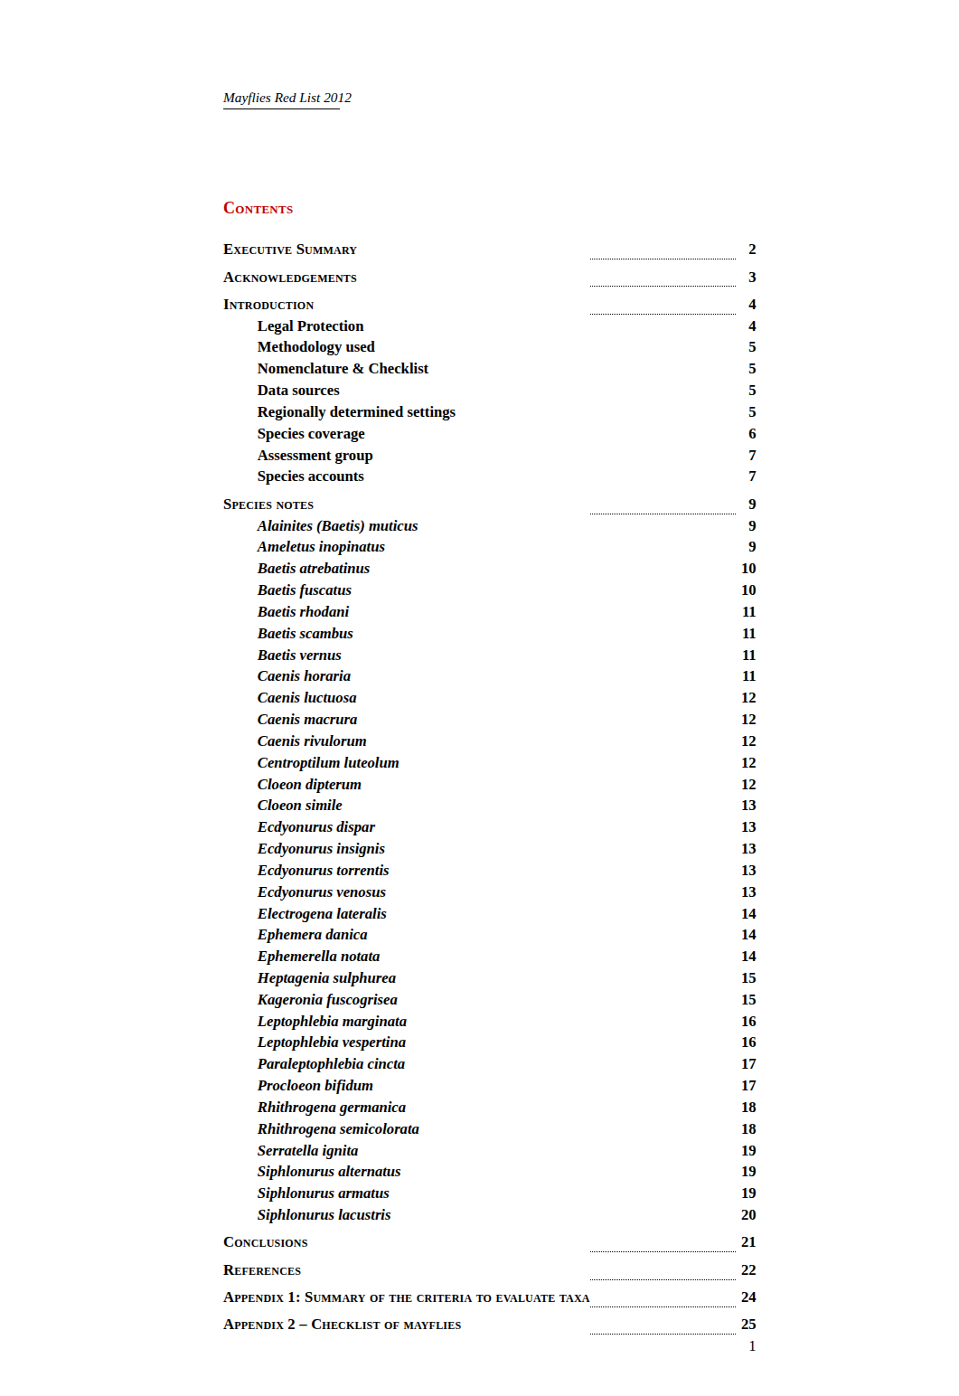Mayflies Red List 2012
Contents
| Executive Summary | | 2 |
| Acknowledgements | | 3 |
| Introduction | | 4 |
| Legal Protection | | 4 |
| Methodology used | | 5 |
| Nomenclature & Checklist | | 5 |
| Data sources | | 5 |
| Regionally determined settings | | 5 |
| Species coverage | | 6 |
| Assessment group | | 7 |
| Species accounts | | 7 |
| Species notes | | 9 |
| Alainites (Baetis) muticus | | 9 |
| Ameletus inopinatus | | 9 |
| Baetis atrebatinus | | 10 |
| Baetis fuscatus | | 10 |
| Baetis rhodani | | 11 |
| Baetis scambus | | 11 |
| Baetis vernus | | 11 |
| Caenis horaria | | 11 |
| Caenis luctuosa | | 12 |
| Caenis macrura | | 12 |
| Caenis rivulorum | | 12 |
| Centroptilum luteolum | | 12 |
| Cloeon dipterum | | 12 |
| Cloeon simile | | 13 |
| Ecdyonurus dispar | | 13 |
| Ecdyonurus insignis | | 13 |
| Ecdyonurus torrentis | | 13 |
| Ecdyonurus venosus | | 13 |
| Electrogena lateralis | | 14 |
| Ephemera danica | | 14 |
| Ephemerella notata | | 14 |
| Heptagenia sulphurea | | 15 |
| Kageronia fuscogrisea | | 15 |
| Leptophlebia marginata | | 16 |
| Leptophlebia vespertina | | 16 |
| Paraleptophlebia cincta | | 17 |
| Procloeon bifidum | | 17 |
| Rhithrogena germanica | | 18 |
| Rhithrogena semicolorata | | 18 |
| Serratella ignita | | 19 |
| Siphlonurus alternatus | | 19 |
| Siphlonurus armatus | | 19 |
| Siphlonurus lacustris | | 20 |
| Conclusions | | 21 |
| References | | 22 |
| Appendix 1: Summary of the criteria to evaluate taxa | | 24 |
| Appendix 2 – Checklist of mayflies | | 25 |
1